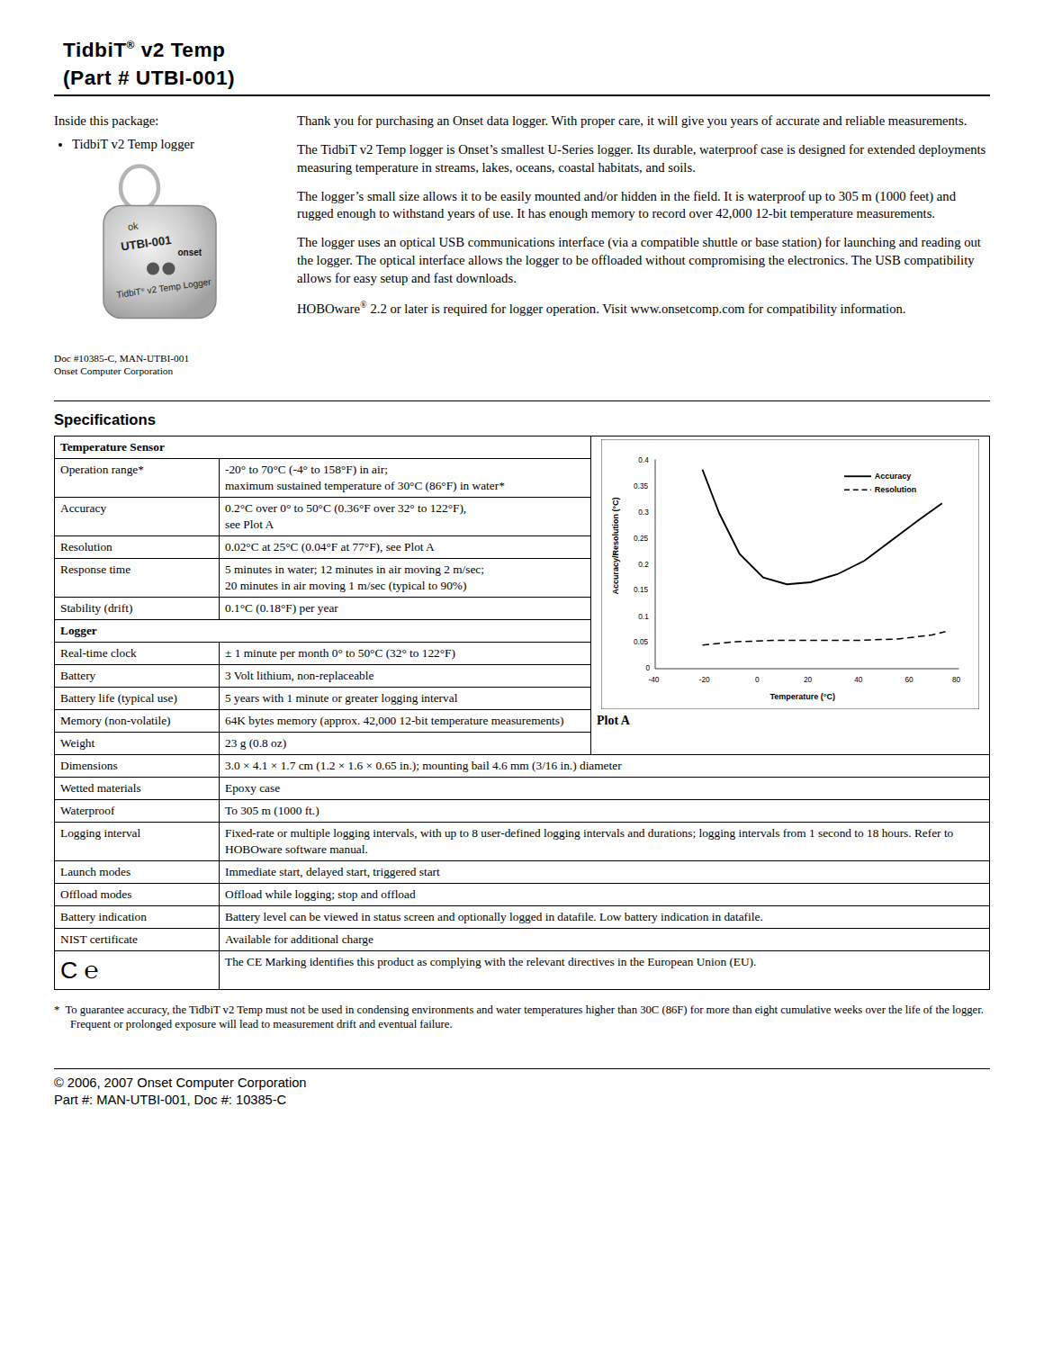TidbiT® v2 Temp
(Part # UTBI-001)
Inside this package:
TidbiT v2 Temp logger
Doc #10385-C, MAN-UTBI-001
Onset Computer Corporation
Thank you for purchasing an Onset data logger. With proper care, it will give you years of accurate and reliable measurements.
The TidbiT v2 Temp logger is Onset’s smallest U-Series logger. Its durable, waterproof case is designed for extended deployments measuring temperature in streams, lakes, oceans, coastal habitats, and soils.
The logger’s small size allows it to be easily mounted and/or hidden in the field. It is waterproof up to 305 m (1000 feet) and rugged enough to withstand years of use. It has enough memory to record over 42,000 12-bit temperature measurements.
The logger uses an optical USB communications interface (via a compatible shuttle or base station) for launching and reading out the logger. The optical interface allows the logger to be offloaded without compromising the electronics. The USB compatibility allows for easy setup and fast downloads.
HOBOware® 2.2 or later is required for logger operation. Visit www.onsetcomp.com for compatibility information.
Specifications
| Temperature Sensor | Plot A |
| Operation range* | -20° to 70°C (-4° to 158°F) in air; maximum sustained temperature of 30°C (86°F) in water* |
| Accuracy | 0.2°C over 0° to 50°C (0.36°F over 32° to 122°F), see Plot A |
| Resolution | 0.02°C at 25°C (0.04°F at 77°F), see Plot A |
| Response time | 5 minutes in water; 12 minutes in air moving 2 m/sec; 20 minutes in air moving 1 m/sec (typical to 90%) |
| Stability (drift) | 0.1°C (0.18°F) per year |
| Logger |
| Real-time clock | ± 1 minute per month 0° to 50°C (32° to 122°F) |
| Battery | 3 Volt lithium, non-replaceable |
| Battery life (typical use) | 5 years with 1 minute or greater logging interval |
| Memory (non-volatile) | 64K bytes memory (approx. 42,000 12-bit temperature measurements) |
| Weight | 23 g (0.8 oz) |
| Dimensions | 3.0 × 4.1 × 1.7 cm (1.2 × 1.6 × 0.65 in.); mounting bail 4.6 mm (3/16 in.) diameter |
| Wetted materials | Epoxy case |
| Waterproof | To 305 m (1000 ft.) |
| Logging interval | Fixed-rate or multiple logging intervals, with up to 8 user-defined logging intervals and durations; logging intervals from 1 second to 18 hours. Refer to HOBOware software manual. |
| Launch modes | Immediate start, delayed start, triggered start |
| Offload modes | Offload while logging; stop and offload |
| Battery indication | Battery level can be viewed in status screen and optionally logged in datafile. Low battery indication in datafile. |
| NIST certificate | Available for additional charge |
| C ℮ | The CE Marking identifies this product as complying with the relevant directives in the European Union (EU). |
* To guarantee accuracy, the TidbiT v2 Temp must not be used in condensing environments and water temperatures higher than 30C (86F) for more than eight cumulative weeks over the life of the logger. Frequent or prolonged exposure will lead to measurement drift and eventual failure.
© 2006, 2007 Onset Computer Corporation
Part #: MAN-UTBI-001, Doc #: 10385-C